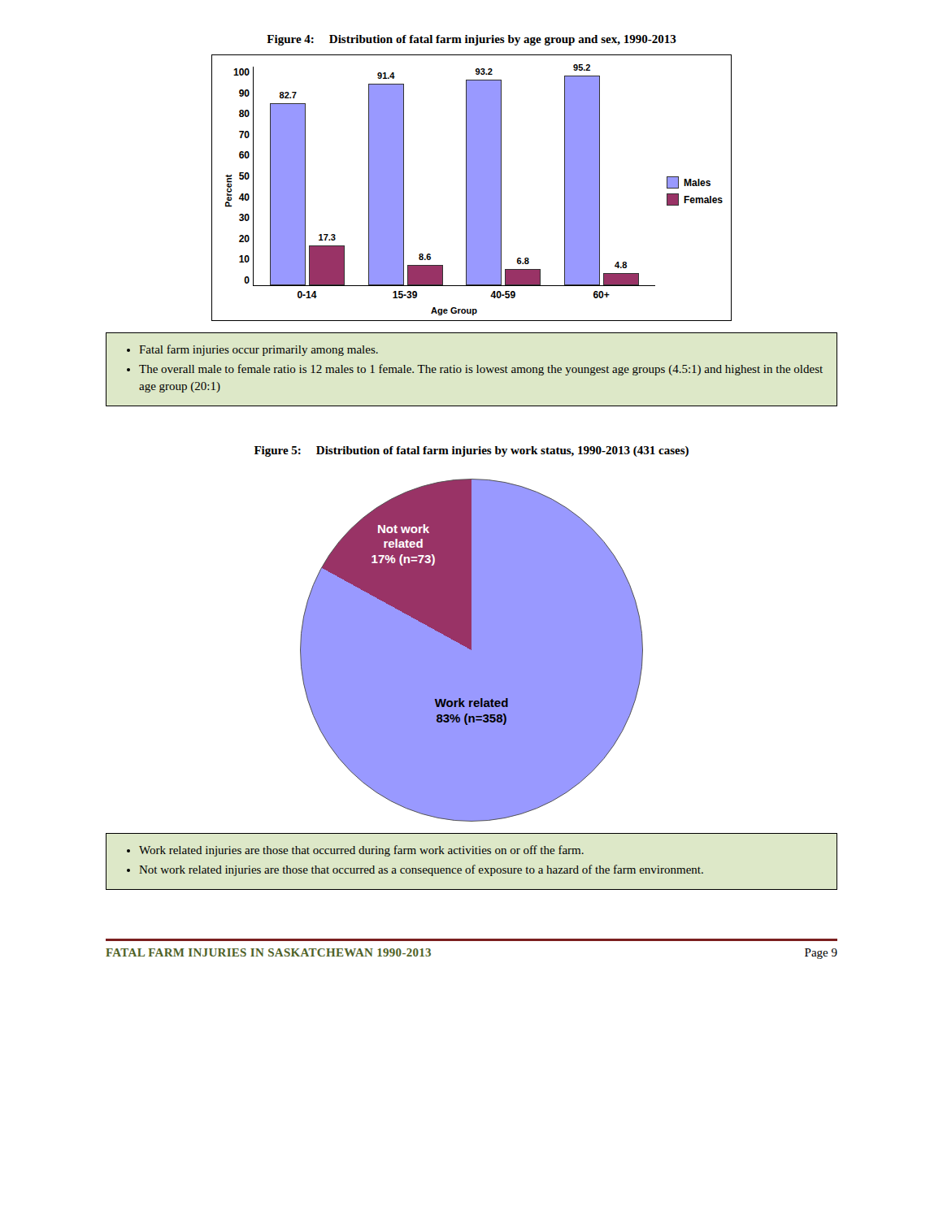Figure 4: Distribution of fatal farm injuries by age group and sex, 1990-2013
Percent
100 90 80 70 60 50 40 30 20 10 0
82.7
17.3
91.4
8.6
93.2
6.8
95.2
4.8
0-14 15-39 40-59 60+
Age Group
Males
Females
Fatal farm injuries occur primarily among males.
The overall male to female ratio is 12 males to 1 female. The ratio is lowest among the youngest age groups (4.5:1) and highest in the oldest age group (20:1)
Figure 5: Distribution of fatal farm injuries by work status, 1990-2013 (431 cases)
Not work
related
17% (n=73)
Work related
83% (n=358)
Work related injuries are those that occurred during farm work activities on or off the farm.
Not work related injuries are those that occurred as a consequence of exposure to a hazard of the farm environment.
FATAL FARM INJURIES IN SASKATCHEWAN 1990-2013
Page 9